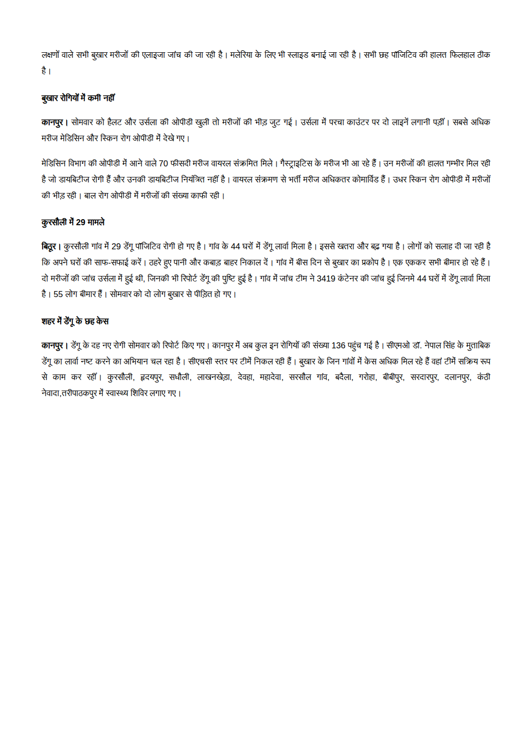लक्षणों वाले सभी बुखार मरीजों की एलाइजा जांच की जा रही है। मलेरिया के लिए भी स्लाइड बनाई जा रही है। सभी छह पॉजिटिव की हालत फिलहाल ठीक है।
बुखार रोगियों में कमी नहीं
कानपुर। सोमवार को हैलट और उर्सला की ओपीडी खुली तो मरीजों की भीड़ जुट गई। उर्सला में परचा काउंटर पर दो लाइनें लगानी पड़ीं। सबसे अधिक मरीज मेडिसिन और स्किन रोग ओपीडी में देखे गए।
मेडिसिन विभाग की ओपीडी में आने वाले 70 फीसदी मरीज वायरल संक्रमित मिले। गैस्ट्राइटिस के मरीज भी आ रहे हैं। उन मरीजों की हालत गम्भीर मिल रही है जो डायबिटीज रोगी हैं और उनकी डायबिटीज नियंत्रित नहीं है। वायरल संक्रमण से भर्ती मरीज अधिकतर कोमार्विड हैं। उधर स्किन रोग ओपीडी में मरीजों की भीड़ रही। बाल रोग ओपीडी में मरीजों की संख्या काफी रही।
कुरसौली में 29 मामले
बिठूर। कुरसौली गांव में 29 डेंगू पॉजिटिव रोगी हो गए है। गांव के 44 घरों में डेंगू लार्वा मिला है। इससे खतरा और बढ़ गया है। लोगों को सलाह दी जा रही है कि अपने घरों की साफ-सफाई करें। ठहरे हुए पानी और कबाड़ बाहर निकाल दें। गांव में बीस दिन से बुखार का प्रकोप है। एक एककर सभी बीमार हो रहे हैं। दो मरीजों की जांच उर्सला में हुई थी, जिनकी भी रिपोर्ट डेंगू की पुष्टि हुई है। गांव में जांच टीम ने 3419 कंटेनर की जांच हुई जिनमे 44 घरों में डेंगू लार्वा मिला है। 55 लोग बीमार हैं। सोमवार को दो लोग बुखार से पीड़ित हो गए।
शहर में डेंगू के छह केस
कानपुर। डेंगू के दह नए रोगी सोमवार को रिपोर्ट किए गए। कानपुर में अब कुल इन रोगियों की संख्या 136 पहुंच गई है। सीएमओ डॉ. नेपाल सिंह के मुताबिक डेंगू का लार्वा नष्ट करने का अभियान चल रहा है। सीएचसी स्तर पर टीमें निकल रही हैं। बुखार के जिन गांवों में केस अधिक मिल रहे हैं वहां टीमें सक्रिय रूप से काम कर रहीं। कुरसौली, हृदयपुर, सधौली, लाखनखेड़ा, देवहा, महादेवा, सरसौल गांव, बदैला, गरोहा, बीबीपुर, सरदारपुर, दलानपुर, कंठी नेवादा,तरीपाठकपुर में स्वास्थ्य शिविर लगाए गए।